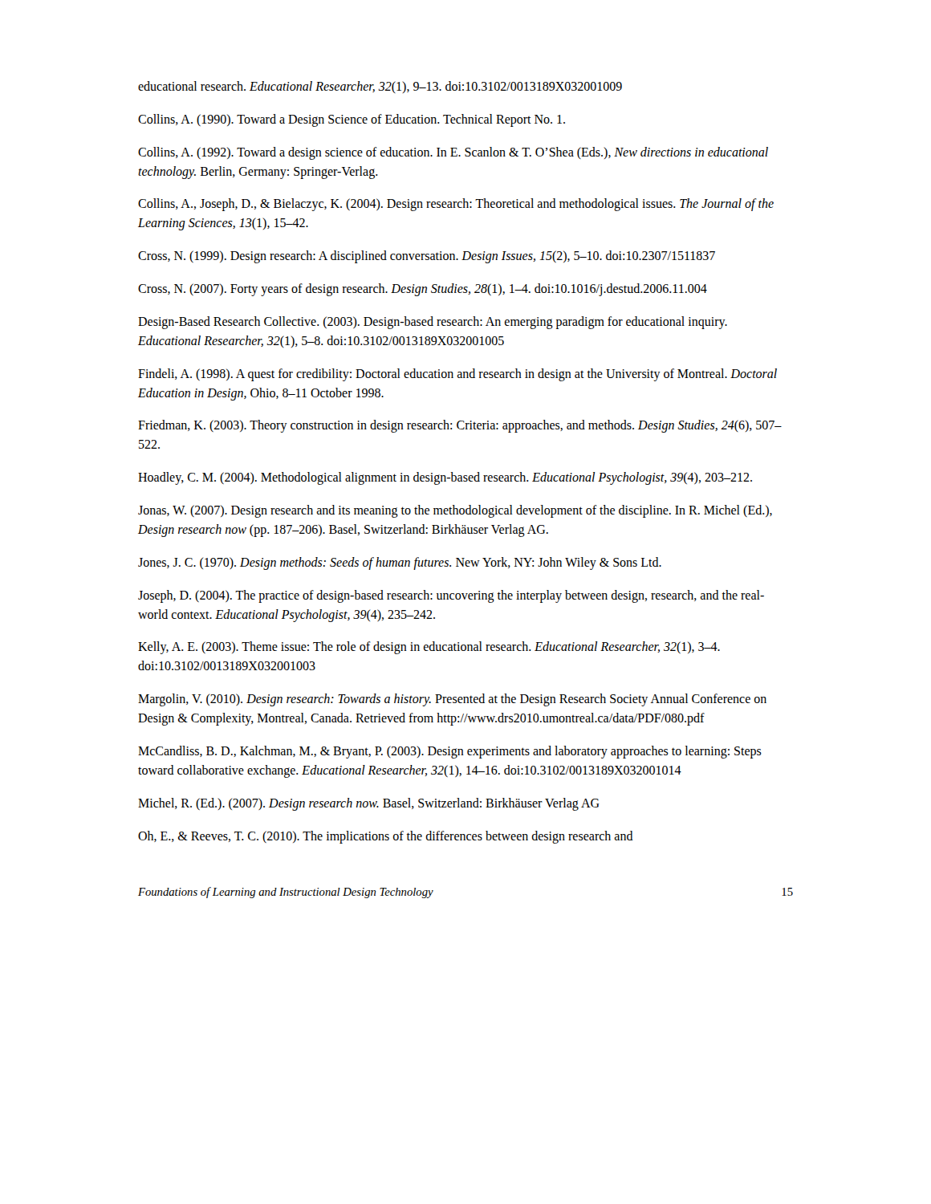educational research. Educational Researcher, 32(1), 9–13. doi:10.3102/0013189X032001009
Collins, A. (1990). Toward a Design Science of Education. Technical Report No. 1.
Collins, A. (1992). Toward a design science of education. In E. Scanlon & T. O’Shea (Eds.), New directions in educational technology. Berlin, Germany: Springer-Verlag.
Collins, A., Joseph, D., & Bielaczyc, K. (2004). Design research: Theoretical and methodological issues. The Journal of the Learning Sciences, 13(1), 15–42.
Cross, N. (1999). Design research: A disciplined conversation. Design Issues, 15(2), 5–10. doi:10.2307/1511837
Cross, N. (2007). Forty years of design research. Design Studies, 28(1), 1–4. doi:10.1016/j.destud.2006.11.004
Design-Based Research Collective. (2003). Design-based research: An emerging paradigm for educational inquiry. Educational Researcher, 32(1), 5–8. doi:10.3102/0013189X032001005
Findeli, A. (1998). A quest for credibility: Doctoral education and research in design at the University of Montreal. Doctoral Education in Design, Ohio, 8–11 October 1998.
Friedman, K. (2003). Theory construction in design research: Criteria: approaches, and methods. Design Studies, 24(6), 507–522.
Hoadley, C. M. (2004). Methodological alignment in design-based research. Educational Psychologist, 39(4), 203–212.
Jonas, W. (2007). Design research and its meaning to the methodological development of the discipline. In R. Michel (Ed.), Design research now (pp. 187–206). Basel, Switzerland: Birkhäuser Verlag AG.
Jones, J. C. (1970). Design methods: Seeds of human futures. New York, NY: John Wiley & Sons Ltd.
Joseph, D. (2004). The practice of design-based research: uncovering the interplay between design, research, and the real-world context. Educational Psychologist, 39(4), 235–242.
Kelly, A. E. (2003). Theme issue: The role of design in educational research. Educational Researcher, 32(1), 3–4. doi:10.3102/0013189X032001003
Margolin, V. (2010). Design research: Towards a history. Presented at the Design Research Society Annual Conference on Design & Complexity, Montreal, Canada. Retrieved from http://www.drs2010.umontreal.ca/data/PDF/080.pdf
McCandliss, B. D., Kalchman, M., & Bryant, P. (2003). Design experiments and laboratory approaches to learning: Steps toward collaborative exchange. Educational Researcher, 32(1), 14–16. doi:10.3102/0013189X032001014
Michel, R. (Ed.). (2007). Design research now. Basel, Switzerland: Birkhäuser Verlag AG
Oh, E., & Reeves, T. C. (2010). The implications of the differences between design research and
Foundations of Learning and Instructional Design Technology 15